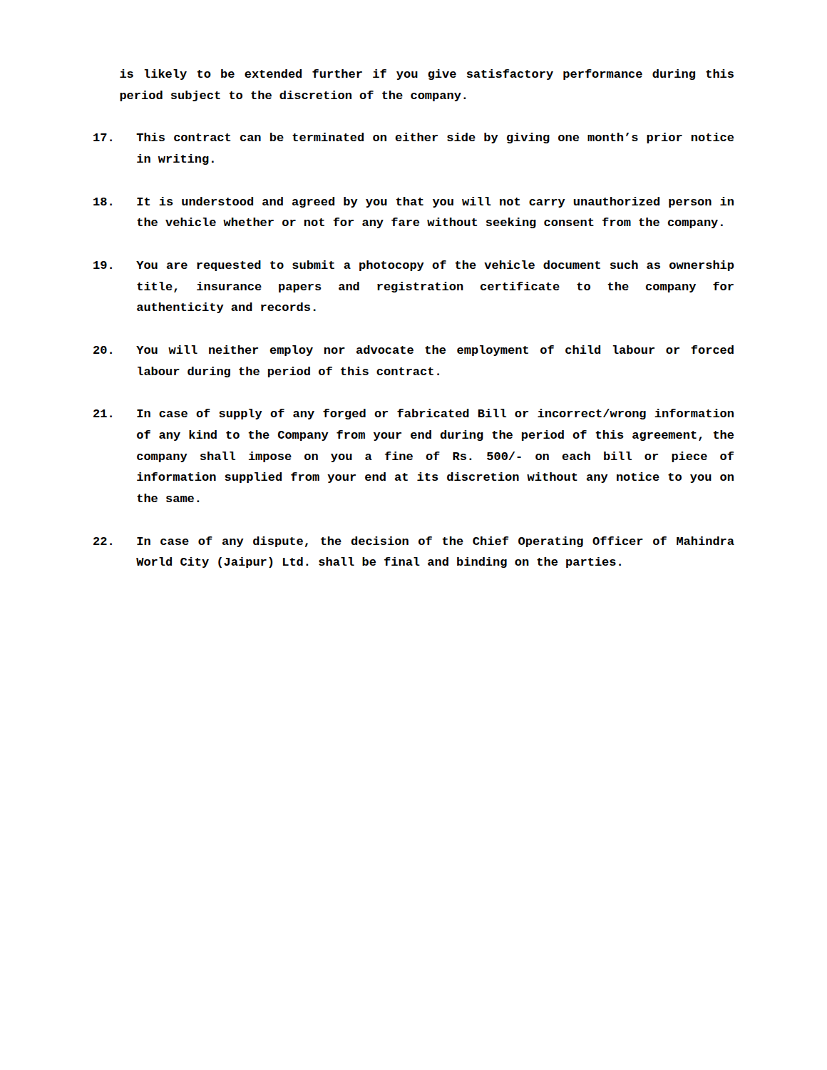is likely to be extended further if you give satisfactory performance during this period subject to the discretion of the company.
17. This contract can be terminated on either side by giving one month’s prior notice in writing.
18. It is understood and agreed by you that you will not carry unauthorized person in the vehicle whether or not for any fare without seeking consent from the company.
19. You are requested to submit a photocopy of the vehicle document such as ownership title, insurance papers and registration certificate to the company for authenticity and records.
20. You will neither employ nor advocate the employment of child labour or forced labour during the period of this contract.
21. In case of supply of any forged or fabricated Bill or incorrect/wrong information of any kind to the Company from your end during the period of this agreement, the company shall impose on you a fine of Rs. 500/- on each bill or piece of information supplied from your end at its discretion without any notice to you on the same.
22. In case of any dispute, the decision of the Chief Operating Officer of Mahindra World City (Jaipur) Ltd. shall be final and binding on the parties.